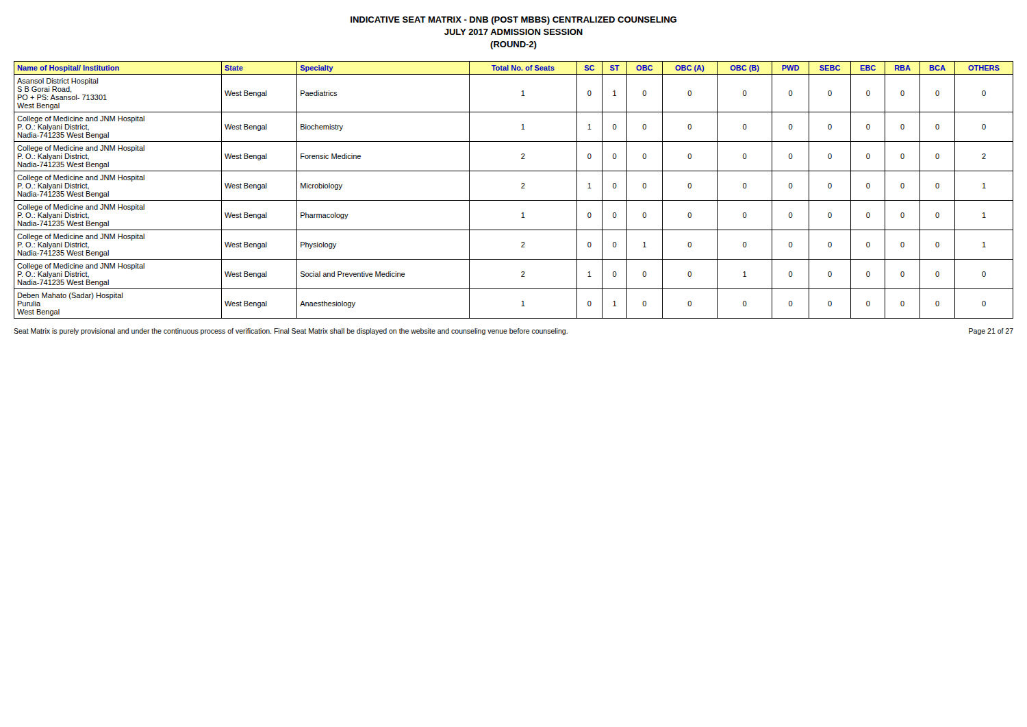INDICATIVE SEAT MATRIX - DNB (POST MBBS) CENTRALIZED COUNSELING
JULY 2017 ADMISSION SESSION
(ROUND-2)
| Name of Hospital/ Institution | State | Specialty | Total No. of Seats | SC | ST | OBC | OBC (A) | OBC (B) | PWD | SEBC | EBC | RBA | BCA | OTHERS |
| --- | --- | --- | --- | --- | --- | --- | --- | --- | --- | --- | --- | --- | --- | --- |
| Asansol District Hospital S B Gorai Road, PO + PS: Asansol- 713301 West Bengal | West Bengal | Paediatrics | 1 | 0 | 1 | 0 | 0 | 0 | 0 | 0 | 0 | 0 | 0 | 0 |
| College of Medicine and JNM Hospital P. O.: Kalyani District, Nadia-741235 West Bengal | West Bengal | Biochemistry | 1 | 1 | 0 | 0 | 0 | 0 | 0 | 0 | 0 | 0 | 0 | 0 |
| College of Medicine and JNM Hospital P. O.: Kalyani District, Nadia-741235 West Bengal | West Bengal | Forensic Medicine | 2 | 0 | 0 | 0 | 0 | 0 | 0 | 0 | 0 | 0 | 0 | 2 |
| College of Medicine and JNM Hospital P. O.: Kalyani District, Nadia-741235 West Bengal | West Bengal | Microbiology | 2 | 1 | 0 | 0 | 0 | 0 | 0 | 0 | 0 | 0 | 0 | 1 |
| College of Medicine and JNM Hospital P. O.: Kalyani District, Nadia-741235 West Bengal | West Bengal | Pharmacology | 1 | 0 | 0 | 0 | 0 | 0 | 0 | 0 | 0 | 0 | 0 | 1 |
| College of Medicine and JNM Hospital P. O.: Kalyani District, Nadia-741235 West Bengal | West Bengal | Physiology | 2 | 0 | 0 | 1 | 0 | 0 | 0 | 0 | 0 | 0 | 0 | 1 |
| College of Medicine and JNM Hospital P. O.: Kalyani District, Nadia-741235 West Bengal | West Bengal | Social and Preventive Medicine | 2 | 1 | 0 | 0 | 0 | 1 | 0 | 0 | 0 | 0 | 0 | 0 |
| Deben Mahato (Sadar) Hospital Purulia West Bengal | West Bengal | Anaesthesiology | 1 | 0 | 1 | 0 | 0 | 0 | 0 | 0 | 0 | 0 | 0 | 0 |
Seat Matrix is purely provisional and under the continuous process of verification. Final Seat Matrix shall be displayed on the website and counseling venue before counseling. Page 21 of 27